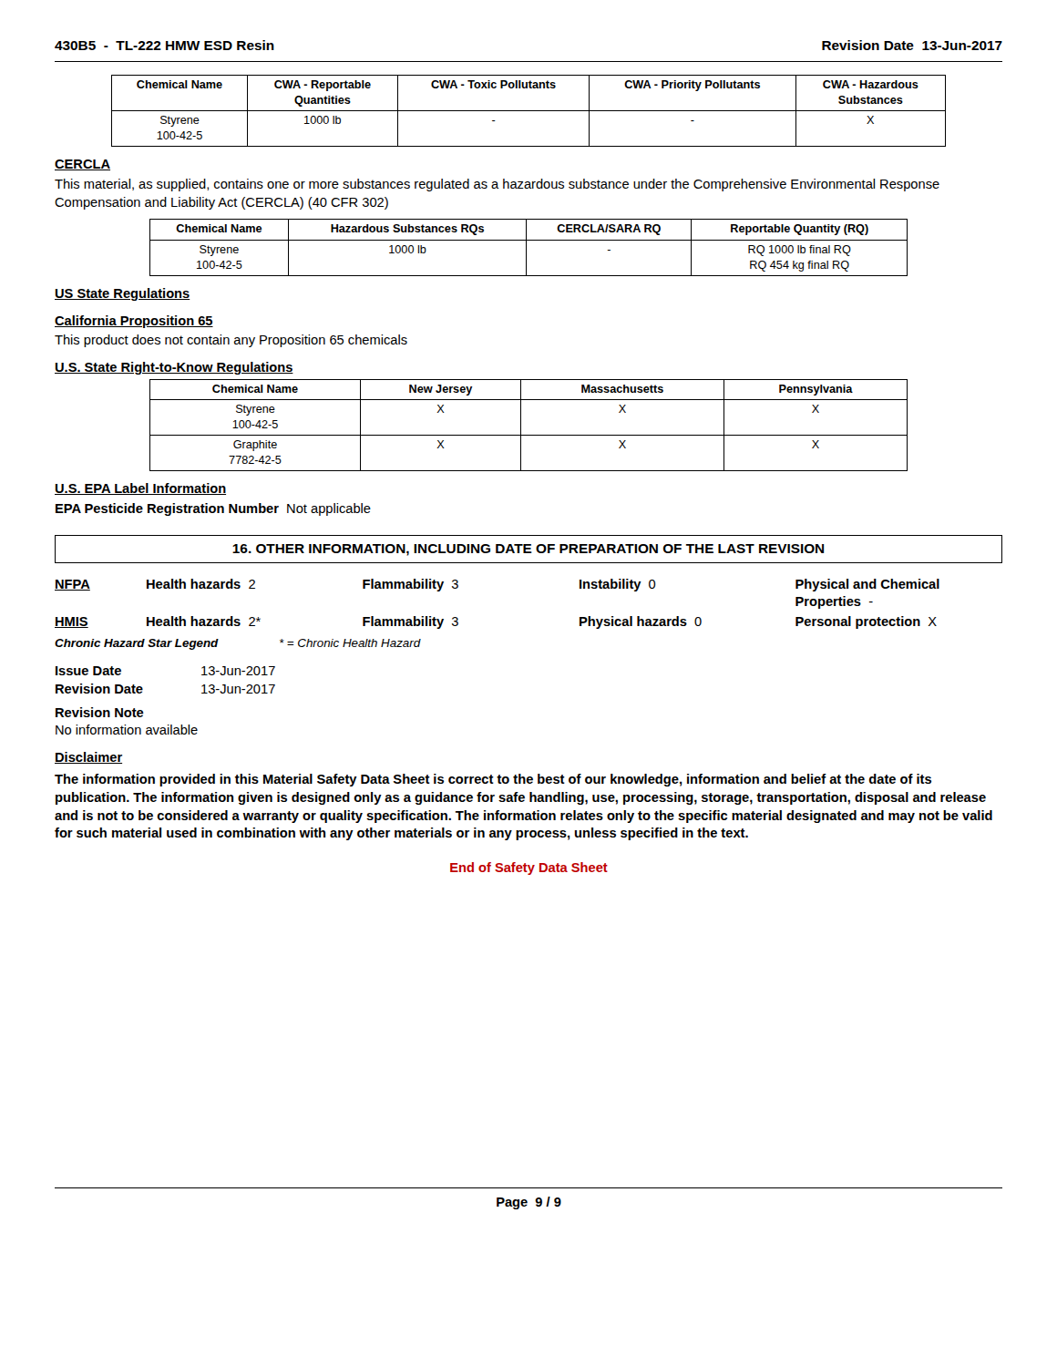430B5 - TL-222 HMW ESD Resin
Revision Date 13-Jun-2017
| Chemical Name | CWA - Reportable Quantities | CWA - Toxic Pollutants | CWA - Priority Pollutants | CWA - Hazardous Substances |
| --- | --- | --- | --- | --- |
| Styrene 100-42-5 | 1000 lb | - | - | X |
CERCLA
This material, as supplied, contains one or more substances regulated as a hazardous substance under the Comprehensive Environmental Response Compensation and Liability Act (CERCLA) (40 CFR 302)
| Chemical Name | Hazardous Substances RQs | CERCLA/SARA RQ | Reportable Quantity (RQ) |
| --- | --- | --- | --- |
| Styrene 100-42-5 | 1000 lb | - | RQ 1000 lb final RQ RQ 454 kg final RQ |
US State Regulations
California Proposition 65
This product does not contain any Proposition 65 chemicals
U.S. State Right-to-Know Regulations
| Chemical Name | New Jersey | Massachusetts | Pennsylvania |
| --- | --- | --- | --- |
| Styrene 100-42-5 | X | X | X |
| Graphite 7782-42-5 | X | X | X |
U.S. EPA Label Information
EPA Pesticide Registration Number Not applicable
16. OTHER INFORMATION, INCLUDING DATE OF PREPARATION OF THE LAST REVISION
NFPA
Health hazards 2
Flammability 3
Instability 0
Physical and Chemical
Properties -
HMIS
Health hazards 2*
Flammability 3
Physical hazards 0
Personal protection X
Chronic Hazard Star Legend * = Chronic Health Hazard
Issue Date 13-Jun-2017
Revision Date 13-Jun-2017
Revision Note
No information available
Disclaimer
The information provided in this Material Safety Data Sheet is correct to the best of our knowledge, information and belief at the date of its publication. The information given is designed only as a guidance for safe handling, use, processing, storage, transportation, disposal and release and is not to be considered a warranty or quality specification. The information relates only to the specific material designated and may not be valid for such material used in combination with any other materials or in any process, unless specified in the text.
End of Safety Data Sheet
Page 9 / 9